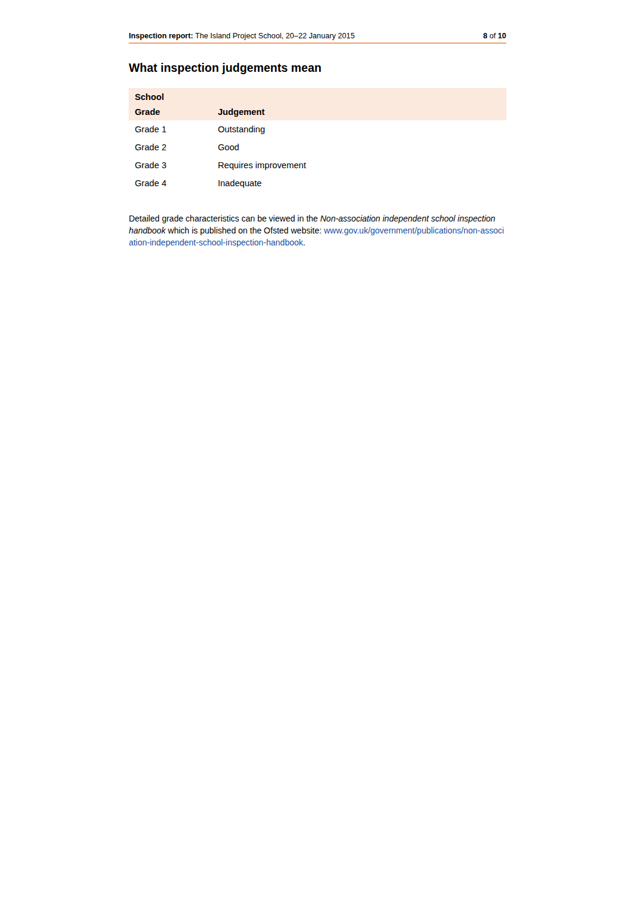Inspection report: The Island Project School, 20–22 January 2015
8 of 10
What inspection judgements mean
| School |
| Grade | Judgement |
| Grade 1 | Outstanding |
| Grade 2 | Good |
| Grade 3 | Requires improvement |
| Grade 4 | Inadequate |
Detailed grade characteristics can be viewed in the Non-association independent school inspection handbook which is published on the Ofsted website: www.gov.uk/government/publications/non-association-independent-school-inspection-handbook.